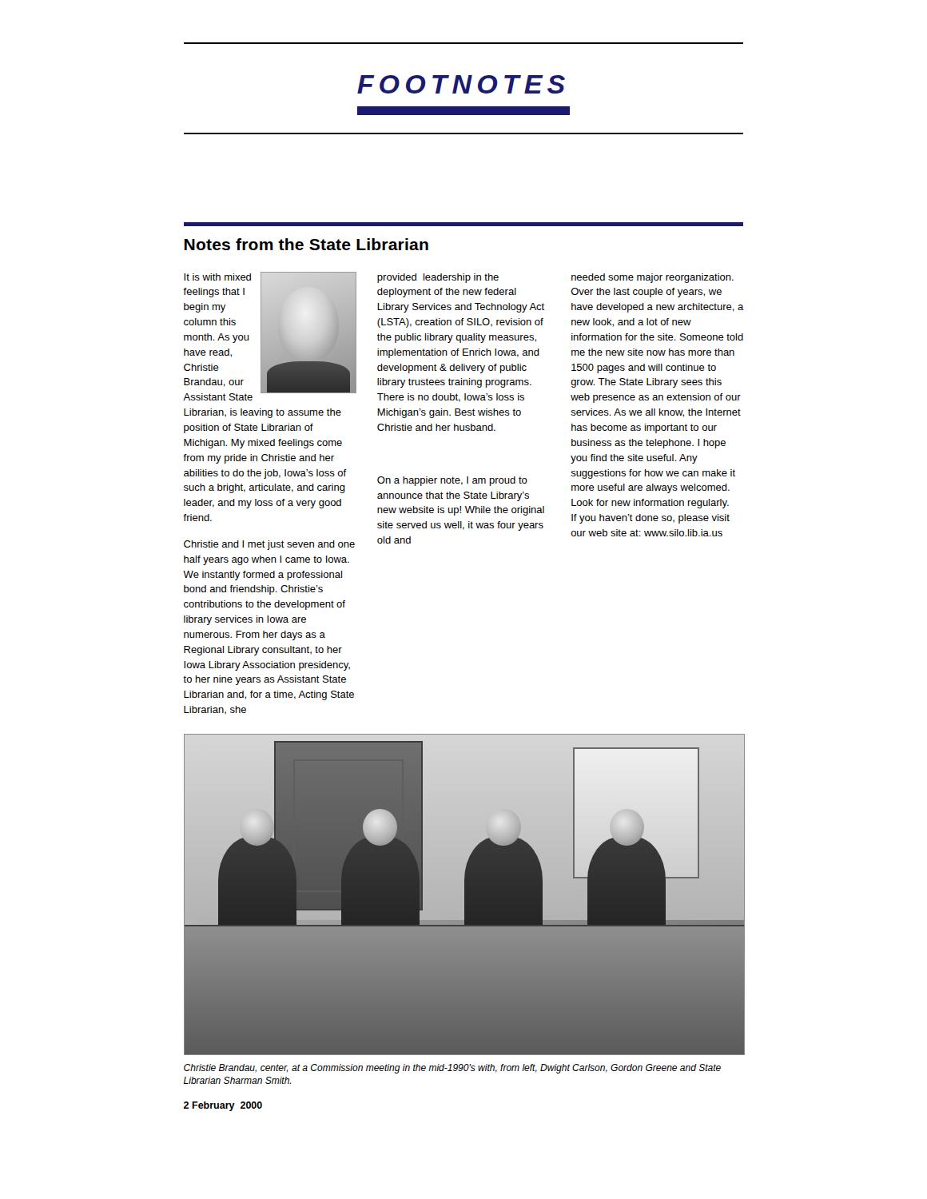FOOTNOTES
Notes from the State Librarian
It is with mixed feelings that I begin my column this month. As you have read, Christie Brandau, our Assistant State Librarian, is leaving to assume the position of State Librarian of Michigan. My mixed feelings come from my pride in Christie and her abilities to do the job, Iowa’s loss of such a bright, articulate, and caring leader, and my loss of a very good friend.
Christie and I met just seven and one half years ago when I came to Iowa. We instantly formed a professional bond and friendship. Christie’s contributions to the development of library services in Iowa are numerous. From her days as a Regional Library consultant, to her Iowa Library Association presidency, to her nine years as Assistant State Librarian and, for a time, Acting State Librarian, she
provided leadership in the deployment of the new federal Library Services and Technology Act (LSTA), creation of SILO, revision of the public library quality measures, implementation of Enrich Iowa, and development & delivery of public library trustees training programs. There is no doubt, Iowa’s loss is Michigan’s gain. Best wishes to Christie and her husband.
On a happier note, I am proud to announce that the State Library’s new website is up! While the original site served us well, it was four years old and
needed some major reorganization. Over the last couple of years, we have developed a new architecture, a new look, and a lot of new information for the site. Someone told me the new site now has more than 1500 pages and will continue to grow. The State Library sees this web presence as an extension of our services. As we all know, the Internet has become as important to our business as the telephone. I hope you find the site useful. Any suggestions for how we can make it more useful are always welcomed. Look for new information regularly. If you haven’t done so, please visit our web site at: www.silo.lib.ia.us
Christie Brandau, center, at a Commission meeting in the mid-1990's with, from left, Dwight Carlson, Gordon Greene and State Librarian Sharman Smith.
2 February 2000